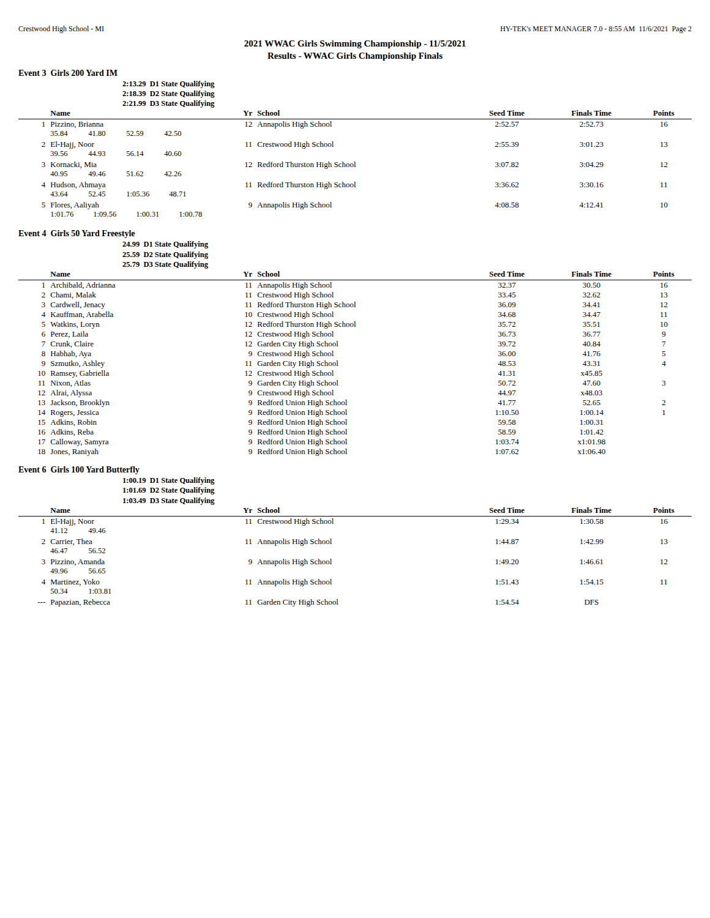Crestwood High School - MI
HY-TEK's MEET MANAGER 7.0 - 8:55 AM 11/6/2021 Page 2
2021 WWAC Girls Swimming Championship - 11/5/2021
Results - WWAC Girls Championship Finals
Event 3 Girls 200 Yard IM
2:13.29 D1 State Qualifying
2:18.39 D2 State Qualifying
2:21.99 D3 State Qualifying
| | Name | Yr | School | Seed Time | Finals Time | Points |
| --- | --- | --- | --- | --- | --- | --- |
| 1 | Pizzino, Brianna | 12 | Annapolis High School | 2:52.57 | 2:52.73 | 16 |
| | 35.84 41.80 52.59 42.50 |
| 2 | El-Hajj, Noor | 11 | Crestwood High School | 2:55.39 | 3:01.23 | 13 |
| | 39.56 44.93 56.14 40.60 |
| 3 | Kornacki, Mia | 12 | Redford Thurston High School | 3:07.82 | 3:04.29 | 12 |
| | 40.95 49.46 51.62 42.26 |
| 4 | Hudson, Ahmaya | 11 | Redford Thurston High School | 3:36.62 | 3:30.16 | 11 |
| | 43.64 52.45 1:05.36 48.71 |
| 5 | Flores, Aaliyah | 9 | Annapolis High School | 4:08.58 | 4:12.41 | 10 |
| | 1:01.76 1:09.56 1:00.31 1:00.78 |
Event 4 Girls 50 Yard Freestyle
24.99 D1 State Qualifying
25.59 D2 State Qualifying
25.79 D3 State Qualifying
| | Name | Yr | School | Seed Time | Finals Time | Points |
| --- | --- | --- | --- | --- | --- | --- |
| 1 | Archibald, Adrianna | 11 | Annapolis High School | 32.37 | 30.50 | 16 |
| 2 | Chami, Malak | 11 | Crestwood High School | 33.45 | 32.62 | 13 |
| 3 | Cardwell, Jenacy | 11 | Redford Thurston High School | 36.09 | 34.41 | 12 |
| 4 | Kauffman, Arabella | 10 | Crestwood High School | 34.68 | 34.47 | 11 |
| 5 | Watkins, Loryn | 12 | Redford Thurston High School | 35.72 | 35.51 | 10 |
| 6 | Perez, Laila | 12 | Crestwood High School | 36.73 | 36.77 | 9 |
| 7 | Crunk, Claire | 12 | Garden City High School | 39.72 | 40.84 | 7 |
| 8 | Habhab, Aya | 9 | Crestwood High School | 36.00 | 41.76 | 5 |
| 9 | Szmutko, Ashley | 11 | Garden City High School | 48.53 | 43.31 | 4 |
| 10 | Ramsey, Gabriella | 12 | Crestwood High School | 41.31 | x45.85 | |
| 11 | Nixon, Atlas | 9 | Garden City High School | 50.72 | 47.60 | 3 |
| 12 | Alrai, Alyssa | 9 | Crestwood High School | 44.97 | x48.03 | |
| 13 | Jackson, Brooklyn | 9 | Redford Union High School | 41.77 | 52.65 | 2 |
| 14 | Rogers, Jessica | 9 | Redford Union High School | 1:10.50 | 1:00.14 | 1 |
| 15 | Adkins, Robin | 9 | Redford Union High School | 59.58 | 1:00.31 | |
| 16 | Adkins, Reba | 9 | Redford Union High School | 58.59 | 1:01.42 | |
| 17 | Calloway, Samyra | 9 | Redford Union High School | 1:03.74 | x1:01.98 | |
| 18 | Jones, Raniyah | 9 | Redford Union High School | 1:07.62 | x1:06.40 | |
Event 6 Girls 100 Yard Butterfly
1:00.19 D1 State Qualifying
1:01.69 D2 State Qualifying
1:03.49 D3 State Qualifying
| | Name | Yr | School | Seed Time | Finals Time | Points |
| --- | --- | --- | --- | --- | --- | --- |
| 1 | El-Hajj, Noor | 11 | Crestwood High School | 1:29.34 | 1:30.58 | 16 |
| | 41.12 49.46 |
| 2 | Carrier, Thea | 11 | Annapolis High School | 1:44.87 | 1:42.99 | 13 |
| | 46.47 56.52 |
| 3 | Pizzino, Amanda | 9 | Annapolis High School | 1:49.20 | 1:46.61 | 12 |
| | 49.96 56.65 |
| 4 | Martinez, Yoko | 11 | Annapolis High School | 1:51.43 | 1:54.15 | 11 |
| | 50.34 1:03.81 |
| --- | Papazian, Rebecca | 11 | Garden City High School | 1:54.54 | DFS | |